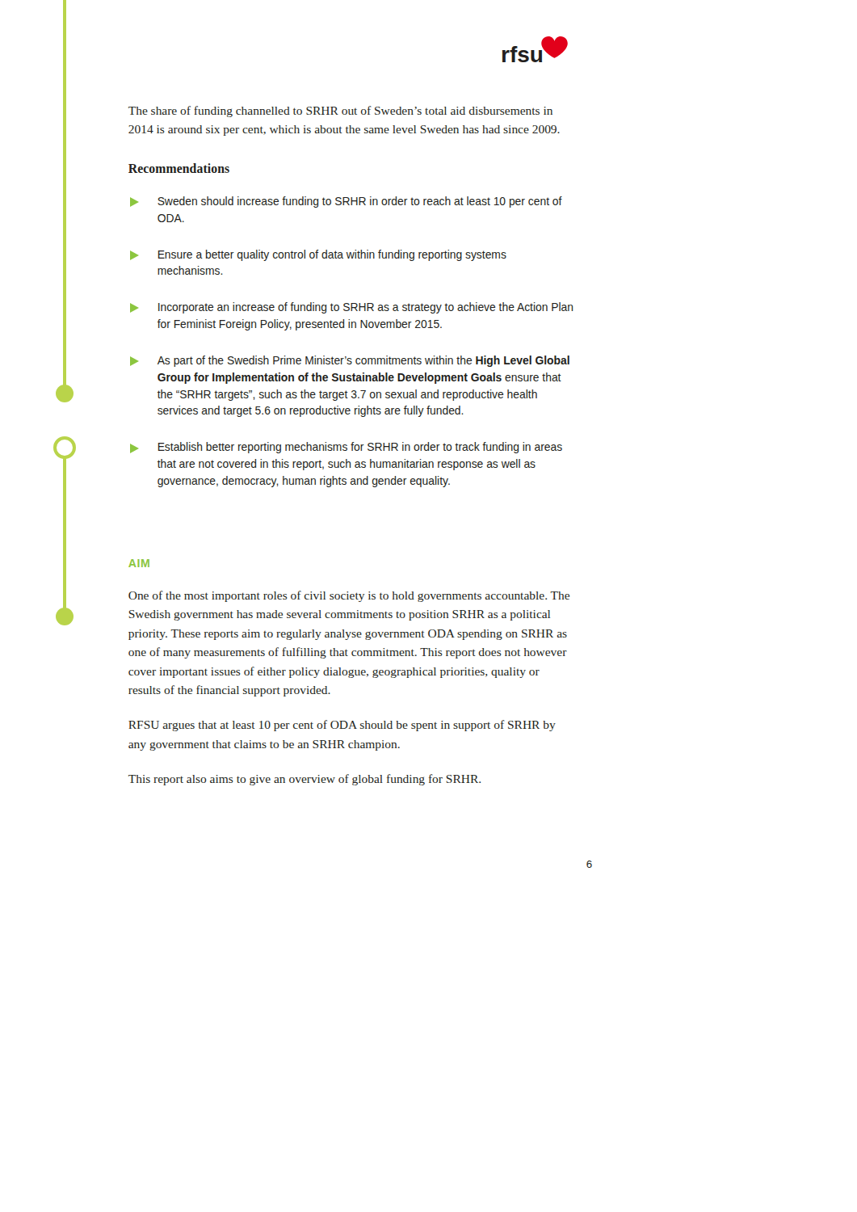rfsu
The share of funding channelled to SRHR out of Sweden’s total aid disbursements in 2014 is around six per cent, which is about the same level Sweden has had since 2009.
Recommendations
Sweden should increase funding to SRHR in order to reach at least 10 per cent of ODA.
Ensure a better quality control of data within funding reporting systems mechanisms.
Incorporate an increase of funding to SRHR as a strategy to achieve the Action Plan for Feminist Foreign Policy, presented in November 2015.
As part of the Swedish Prime Minister’s commitments within the High Level Global Group for Implementation of the Sustainable Development Goals ensure that the “SRHR targets”, such as the target 3.7 on sexual and reproductive health services and target 5.6 on reproductive rights are fully funded.
Establish better reporting mechanisms for SRHR in order to track funding in areas that are not covered in this report, such as humanitarian response as well as governance, democracy, human rights and gender equality.
AIM
One of the most important roles of civil society is to hold governments accountable. The Swedish government has made several commitments to position SRHR as a political priority. These reports aim to regularly analyse government ODA spending on SRHR as one of many measurements of fulfilling that commitment. This report does not however cover important issues of either policy dialogue, geographical priorities, quality or results of the financial support provided.
RFSU argues that at least 10 per cent of ODA should be spent in support of SRHR by any government that claims to be an SRHR champion.
This report also aims to give an overview of global funding for SRHR.
6